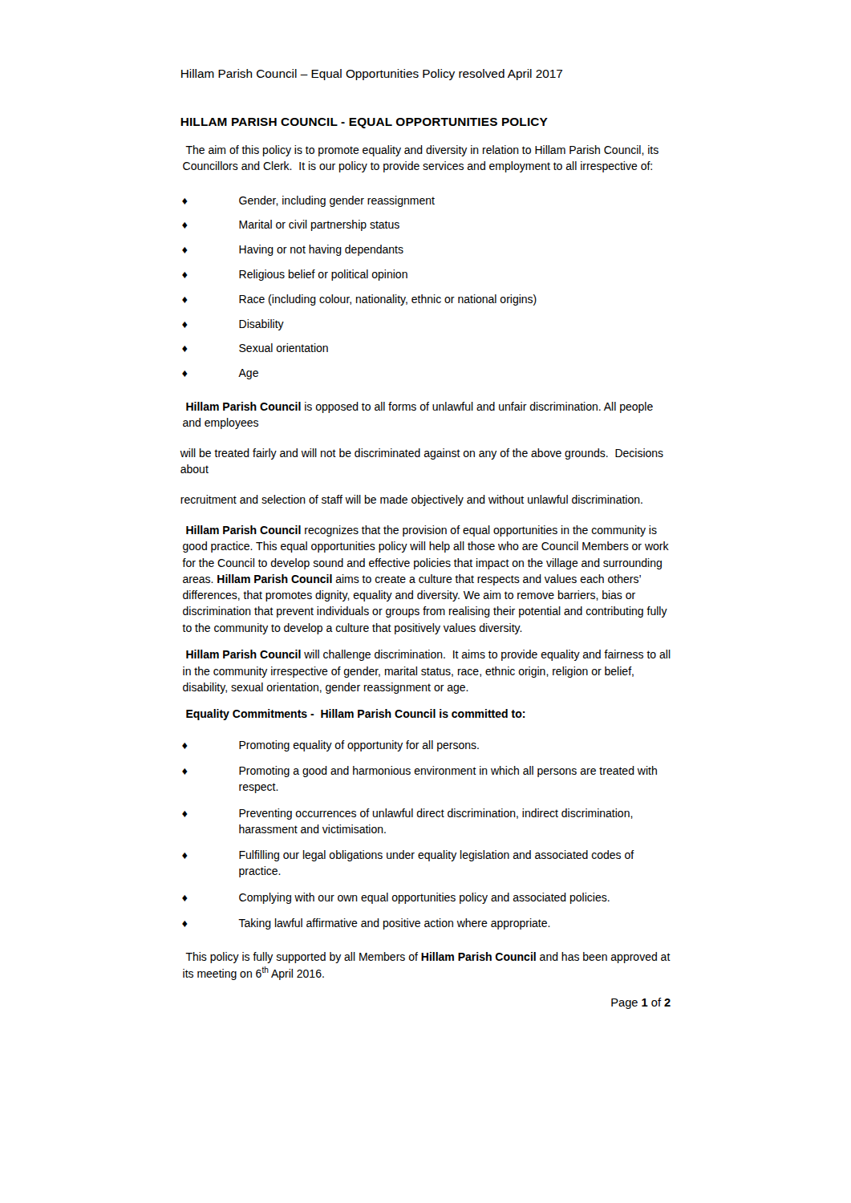Hillam Parish Council – Equal Opportunities Policy resolved April 2017
HILLAM PARISH COUNCIL - EQUAL OPPORTUNITIES POLICY
The aim of this policy is to promote equality and diversity in relation to Hillam Parish Council, its Councillors and Clerk. It is our policy to provide services and employment to all irrespective of:
Gender, including gender reassignment
Marital or civil partnership status
Having or not having dependants
Religious belief or political opinion
Race (including colour, nationality, ethnic or national origins)
Disability
Sexual orientation
Age
Hillam Parish Council is opposed to all forms of unlawful and unfair discrimination. All people and employees
will be treated fairly and will not be discriminated against on any of the above grounds. Decisions about
recruitment and selection of staff will be made objectively and without unlawful discrimination.
Hillam Parish Council recognizes that the provision of equal opportunities in the community is good practice. This equal opportunities policy will help all those who are Council Members or work for the Council to develop sound and effective policies that impact on the village and surrounding areas. Hillam Parish Council aims to create a culture that respects and values each others’ differences, that promotes dignity, equality and diversity. We aim to remove barriers, bias or discrimination that prevent individuals or groups from realising their potential and contributing fully to the community to develop a culture that positively values diversity.
Hillam Parish Council will challenge discrimination. It aims to provide equality and fairness to all in the community irrespective of gender, marital status, race, ethnic origin, religion or belief, disability, sexual orientation, gender reassignment or age.
Equality Commitments - Hillam Parish Council is committed to:
Promoting equality of opportunity for all persons.
Promoting a good and harmonious environment in which all persons are treated with respect.
Preventing occurrences of unlawful direct discrimination, indirect discrimination, harassment and victimisation.
Fulfilling our legal obligations under equality legislation and associated codes of practice.
Complying with our own equal opportunities policy and associated policies.
Taking lawful affirmative and positive action where appropriate.
This policy is fully supported by all Members of Hillam Parish Council and has been approved at its meeting on 6th April 2016.
Page 1 of 2